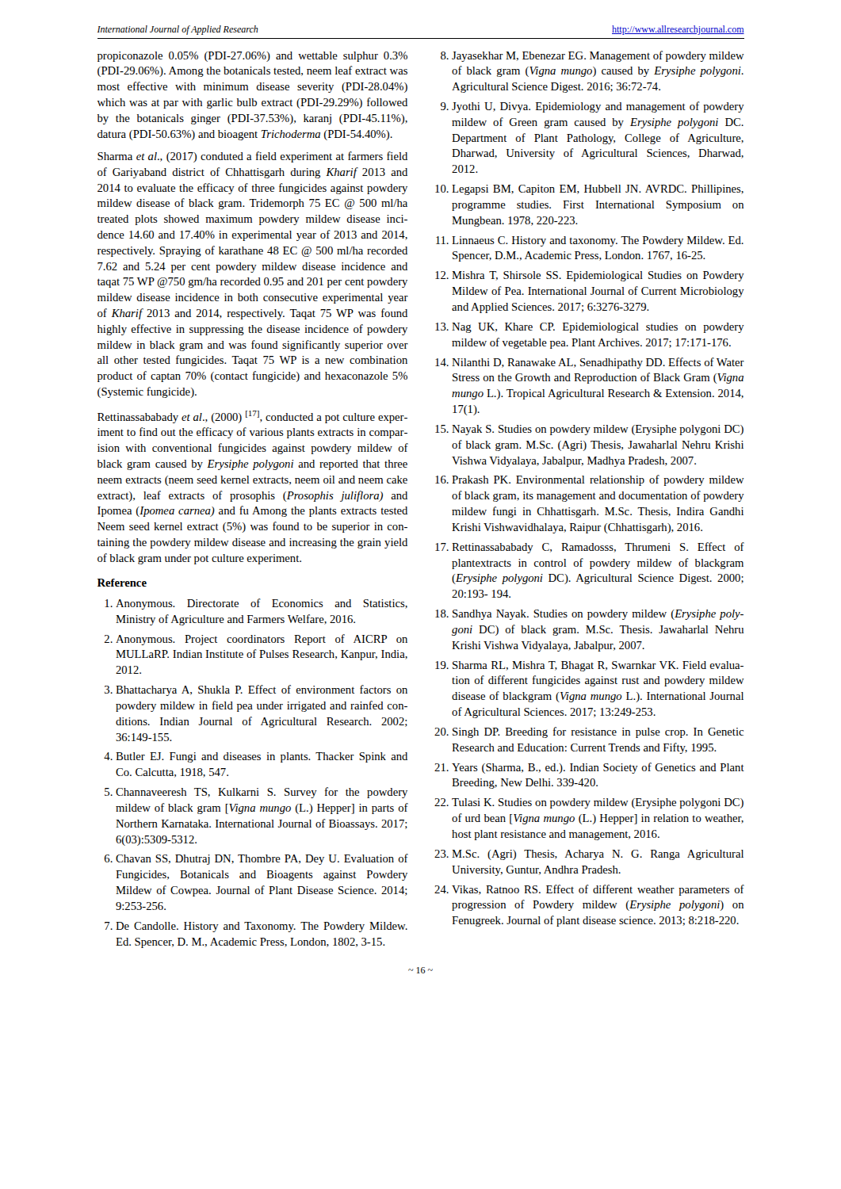International Journal of Applied Research http://www.allresearchjournal.com
propiconazole 0.05% (PDI-27.06%) and wettable sulphur 0.3% (PDI-29.06%). Among the botanicals tested, neem leaf extract was most effective with minimum disease severity (PDI-28.04%) which was at par with garlic bulb extract (PDI-29.29%) followed by the botanicals ginger (PDI-37.53%), karanj (PDI-45.11%), datura (PDI-50.63%) and bioagent Trichoderma (PDI-54.40%).
Sharma et al., (2017) conduted a field experiment at farmers field of Gariyaband district of Chhattisgarh during Kharif 2013 and 2014 to evaluate the efficacy of three fungicides against powdery mildew disease of black gram. Tridemorph 75 EC @ 500 ml/ha treated plots showed maximum powdery mildew disease incidence 14.60 and 17.40% in experimental year of 2013 and 2014, respectively. Spraying of karathane 48 EC @ 500 ml/ha recorded 7.62 and 5.24 per cent powdery mildew disease incidence and taqat 75 WP @750 gm/ha recorded 0.95 and 201 per cent powdery mildew disease incidence in both consecutive experimental year of Kharif 2013 and 2014, respectively. Taqat 75 WP was found highly effective in suppressing the disease incidence of powdery mildew in black gram and was found significantly superior over all other tested fungicides. Taqat 75 WP is a new combination product of captan 70% (contact fungicide) and hexaconazole 5% (Systemic fungicide).
Rettinassababady et al., (2000) [17], conducted a pot culture experiment to find out the efficacy of various plants extracts in comparision with conventional fungicides against powdery mildew of black gram caused by Erysiphe polygoni and reported that three neem extracts (neem seed kernel extracts, neem oil and neem cake extract), leaf extracts of prosophis (Prosophis juliflora) and Ipomea (Ipomea carnea) and fu Among the plants extracts tested Neem seed kernel extract (5%) was found to be superior in containing the powdery mildew disease and increasing the grain yield of black gram under pot culture experiment.
Reference
Anonymous. Directorate of Economics and Statistics, Ministry of Agriculture and Farmers Welfare, 2016.
Anonymous. Project coordinators Report of AICRP on MULLaRP. Indian Institute of Pulses Research, Kanpur, India, 2012.
Bhattacharya A, Shukla P. Effect of environment factors on powdery mildew in field pea under irrigated and rainfed conditions. Indian Journal of Agricultural Research. 2002; 36:149-155.
Butler EJ. Fungi and diseases in plants. Thacker Spink and Co. Calcutta, 1918, 547.
Channaveeresh TS, Kulkarni S. Survey for the powdery mildew of black gram [Vigna mungo (L.) Hepper] in parts of Northern Karnataka. International Journal of Bioassays. 2017; 6(03):5309-5312.
Chavan SS, Dhutraj DN, Thombre PA, Dey U. Evaluation of Fungicides, Botanicals and Bioagents against Powdery Mildew of Cowpea. Journal of Plant Disease Science. 2014; 9:253-256.
De Candolle. History and Taxonomy. The Powdery Mildew. Ed. Spencer, D. M., Academic Press, London, 1802, 3-15.
Jayasekhar M, Ebenezar EG. Management of powdery mildew of black gram (Vigna mungo) caused by Erysiphe polygoni. Agricultural Science Digest. 2016; 36:72-74.
Jyothi U, Divya. Epidemiology and management of powdery mildew of Green gram caused by Erysiphe polygoni DC. Department of Plant Pathology, College of Agriculture, Dharwad, University of Agricultural Sciences, Dharwad, 2012.
Legapsi BM, Capiton EM, Hubbell JN. AVRDC. Phillipines, programme studies. First International Symposium on Mungbean. 1978, 220-223.
Linnaeus C. History and taxonomy. The Powdery Mildew. Ed. Spencer, D.M., Academic Press, London. 1767, 16-25.
Mishra T, Shirsole SS. Epidemiological Studies on Powdery Mildew of Pea. International Journal of Current Microbiology and Applied Sciences. 2017; 6:3276-3279.
Nag UK, Khare CP. Epidemiological studies on powdery mildew of vegetable pea. Plant Archives. 2017; 17:171-176.
Nilanthi D, Ranawake AL, Senadhipathy DD. Effects of Water Stress on the Growth and Reproduction of Black Gram (Vigna mungo L.). Tropical Agricultural Research & Extension. 2014, 17(1).
Nayak S. Studies on powdery mildew (Erysiphe polygoni DC) of black gram. M.Sc. (Agri) Thesis, Jawaharlal Nehru Krishi Vishwa Vidyalaya, Jabalpur, Madhya Pradesh, 2007.
Prakash PK. Environmental relationship of powdery mildew of black gram, its management and documentation of powdery mildew fungi in Chhattisgarh. M.Sc. Thesis, Indira Gandhi Krishi Vishwavidhalaya, Raipur (Chhattisgarh), 2016.
Rettinassababady C, Ramadosss, Thrumeni S. Effect of plantextracts in control of powdery mildew of blackgram (Erysiphe polygoni DC). Agricultural Science Digest. 2000; 20:193- 194.
Sandhya Nayak. Studies on powdery mildew (Erysiphe polygoni DC) of black gram. M.Sc. Thesis. Jawaharlal Nehru Krishi Vishwa Vidyalaya, Jabalpur, 2007.
Sharma RL, Mishra T, Bhagat R, Swarnkar VK. Field evaluation of different fungicides against rust and powdery mildew disease of blackgram (Vigna mungo L.). International Journal of Agricultural Sciences. 2017; 13:249-253.
Singh DP. Breeding for resistance in pulse crop. In Genetic Research and Education: Current Trends and Fifty, 1995.
Years (Sharma, B., ed.). Indian Society of Genetics and Plant Breeding, New Delhi. 339-420.
Tulasi K. Studies on powdery mildew (Erysiphe polygoni DC) of urd bean [Vigna mungo (L.) Hepper] in relation to weather, host plant resistance and management, 2016.
M.Sc. (Agri) Thesis, Acharya N. G. Ranga Agricultural University, Guntur, Andhra Pradesh.
Vikas, Ratnoo RS. Effect of different weather parameters of progression of Powdery mildew (Erysiphe polygoni) on Fenugreek. Journal of plant disease science. 2013; 8:218-220.
~ 16 ~